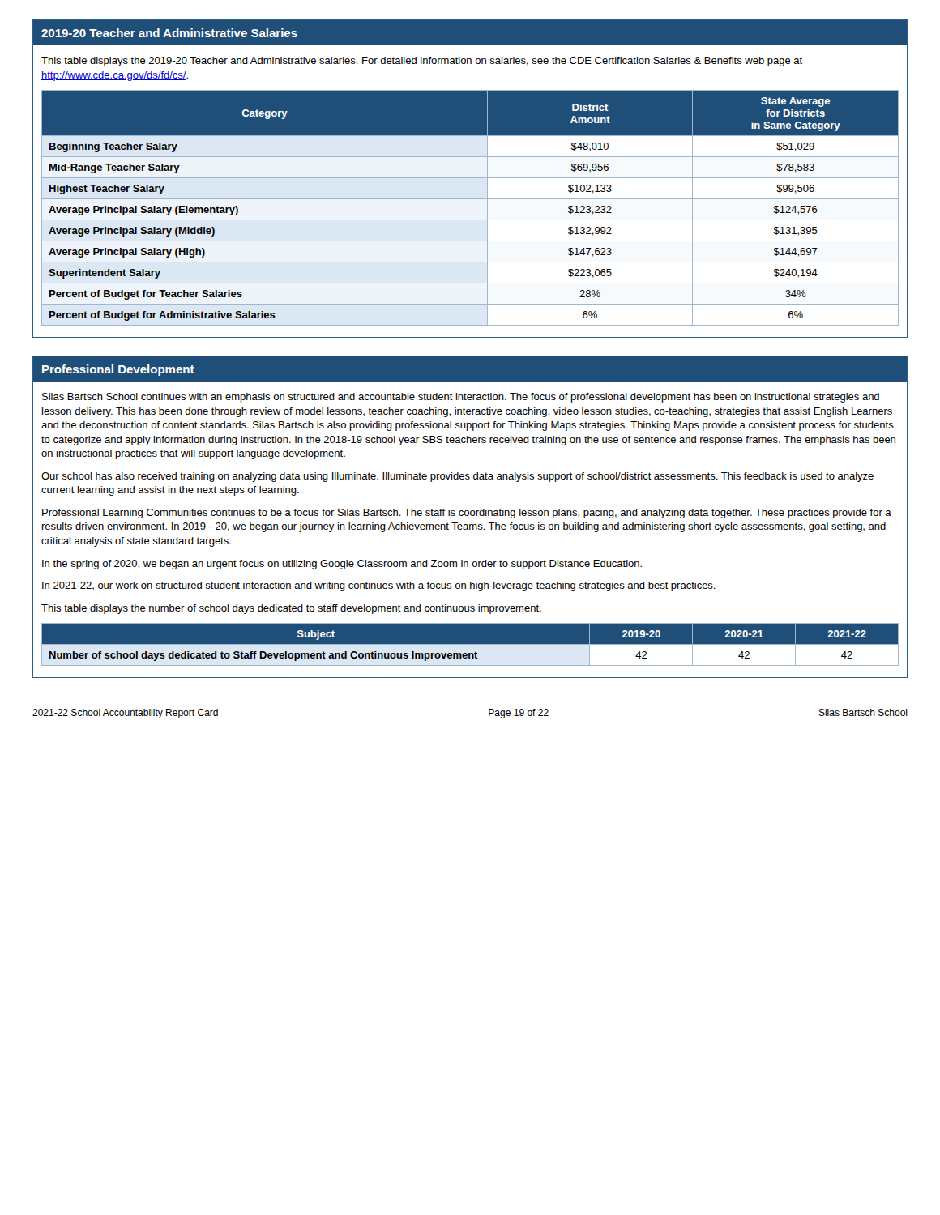2019-20 Teacher and Administrative Salaries
This table displays the 2019-20 Teacher and Administrative salaries. For detailed information on salaries, see the CDE Certification Salaries & Benefits web page at http://www.cde.ca.gov/ds/fd/cs/.
| Category | District Amount | State Average for Districts in Same Category |
| --- | --- | --- |
| Beginning Teacher Salary | $48,010 | $51,029 |
| Mid-Range Teacher Salary | $69,956 | $78,583 |
| Highest Teacher Salary | $102,133 | $99,506 |
| Average Principal Salary (Elementary) | $123,232 | $124,576 |
| Average Principal Salary (Middle) | $132,992 | $131,395 |
| Average Principal Salary (High) | $147,623 | $144,697 |
| Superintendent Salary | $223,065 | $240,194 |
| Percent of Budget for Teacher Salaries | 28% | 34% |
| Percent of Budget for Administrative Salaries | 6% | 6% |
Professional Development
Silas Bartsch School continues with an emphasis on structured and accountable student interaction. The focus of professional development has been on instructional strategies and lesson delivery. This has been done through review of model lessons, teacher coaching, interactive coaching, video lesson studies, co-teaching, strategies that assist English Learners and the deconstruction of content standards. Silas Bartsch is also providing professional support for Thinking Maps strategies. Thinking Maps provide a consistent process for students to categorize and apply information during instruction. In the 2018-19 school year SBS teachers received training on the use of sentence and response frames. The emphasis has been on instructional practices that will support language development.
Our school has also received training on analyzing data using Illuminate. Illuminate provides data analysis support of school/district assessments. This feedback is used to analyze current learning and assist in the next steps of learning.
Professional Learning Communities continues to be a focus for Silas Bartsch. The staff is coordinating lesson plans, pacing, and analyzing data together. These practices provide for a results driven environment. In 2019 - 20, we began our journey in learning Achievement Teams. The focus is on building and administering short cycle assessments, goal setting, and critical analysis of state standard targets.
In the spring of 2020, we began an urgent focus on utilizing Google Classroom and Zoom in order to support Distance Education.
In 2021-22, our work on structured student interaction and writing continues with a focus on high-leverage teaching strategies and best practices.
This table displays the number of school days dedicated to staff development and continuous improvement.
| Subject | 2019-20 | 2020-21 | 2021-22 |
| --- | --- | --- | --- |
| Number of school days dedicated to Staff Development and Continuous Improvement | 42 | 42 | 42 |
2021-22 School Accountability Report Card
Page 19 of 22
Silas Bartsch School